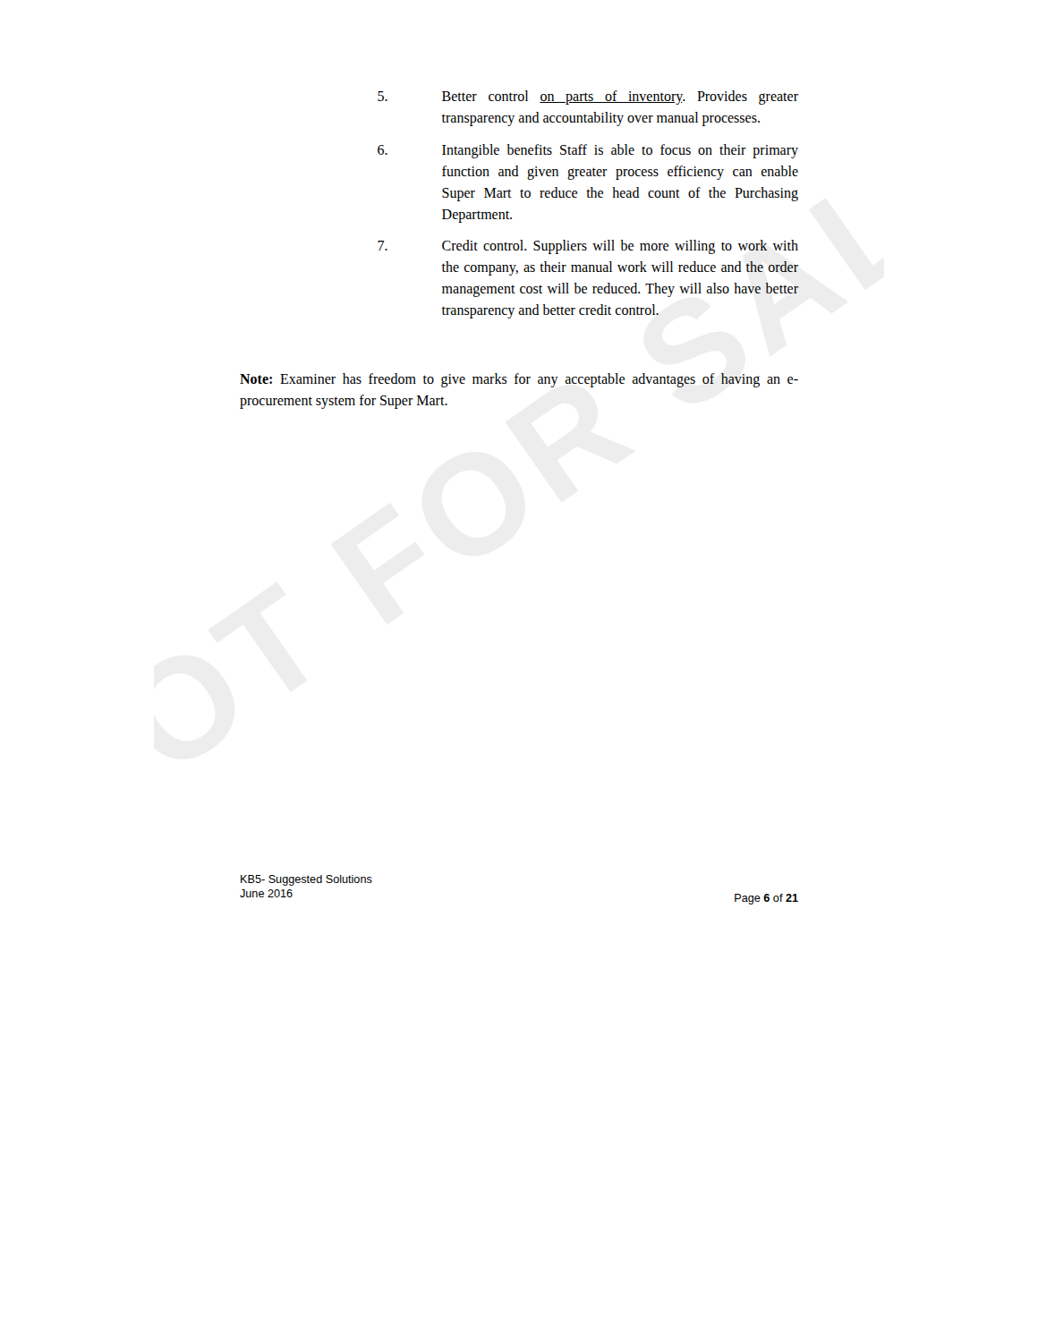NOT FOR SALE
5. Better control on parts of inventory. Provides greater transparency and accountability over manual processes.
6. Intangible benefits Staff is able to focus on their primary function and given greater process efficiency can enable Super Mart to reduce the head count of the Purchasing Department.
7. Credit control. Suppliers will be more willing to work with the company, as their manual work will reduce and the order management cost will be reduced. They will also have better transparency and better credit control.
Note: Examiner has freedom to give marks for any acceptable advantages of having an e-procurement system for Super Mart.
KB5- Suggested Solutions
June 2016
Page 6 of 21